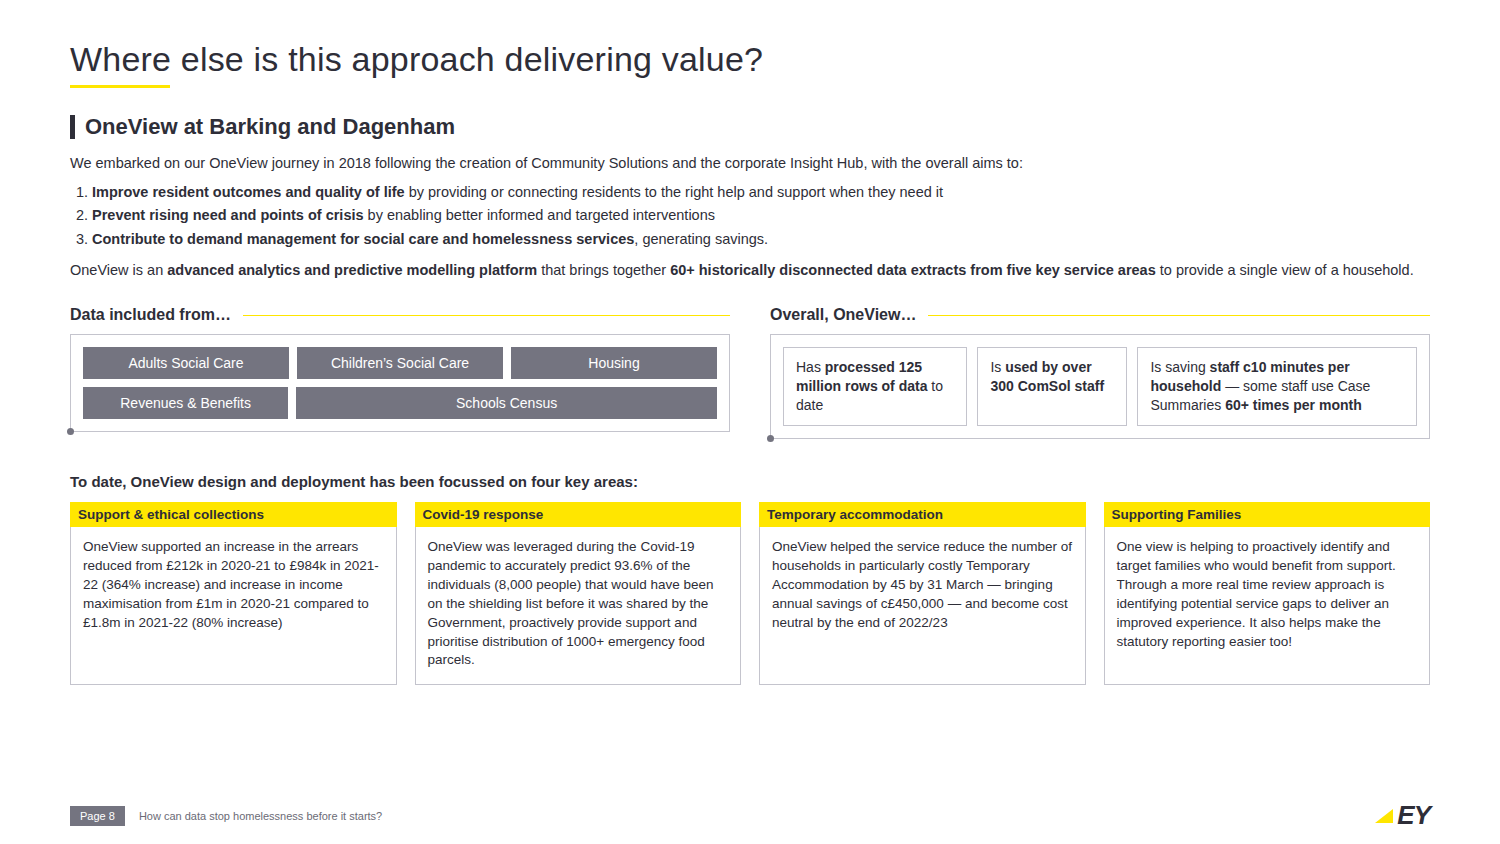Where else is this approach delivering value?
OneView at Barking and Dagenham
We embarked on our OneView journey in 2018 following the creation of Community Solutions and the corporate Insight Hub, with the overall aims to:
Improve resident outcomes and quality of life by providing or connecting residents to the right help and support when they need it
Prevent rising need and points of crisis by enabling better informed and targeted interventions
Contribute to demand management for social care and homelessness services, generating savings.
OneView is an advanced analytics and predictive modelling platform that brings together 60+ historically disconnected data extracts from five key service areas to provide a single view of a household.
Data included from…
Adults Social Care
Children’s Social Care
Housing
Revenues & Benefits
Schools Census
Overall, OneView…
Has processed 125 million rows of data to date
Is used by over 300 ComSol staff
Is saving staff c10 minutes per household — some staff use Case Summaries 60+ times per month
To date, OneView design and deployment has been focussed on four key areas:
Support & ethical collections
OneView supported an increase in the arrears reduced from £212k in 2020-21 to £984k in 2021-22 (364% increase) and increase in income maximisation from £1m in 2020-21 compared to £1.8m in 2021-22 (80% increase)
Covid-19 response
OneView was leveraged during the Covid-19 pandemic to accurately predict 93.6% of the individuals (8,000 people) that would have been on the shielding list before it was shared by the Government, proactively provide support and prioritise distribution of 1000+ emergency food parcels.
Temporary accommodation
OneView helped the service reduce the number of households in particularly costly Temporary Accommodation by 45 by 31 March — bringing annual savings of c£450,000 — and become cost neutral by the end of 2022/23
Supporting Families
One view is helping to proactively identify and target families who would benefit from support. Through a more real time review approach is identifying potential service gaps to deliver an improved experience. It also helps make the statutory reporting easier too!
Page 8 How can data stop homelessness before it starts? EY